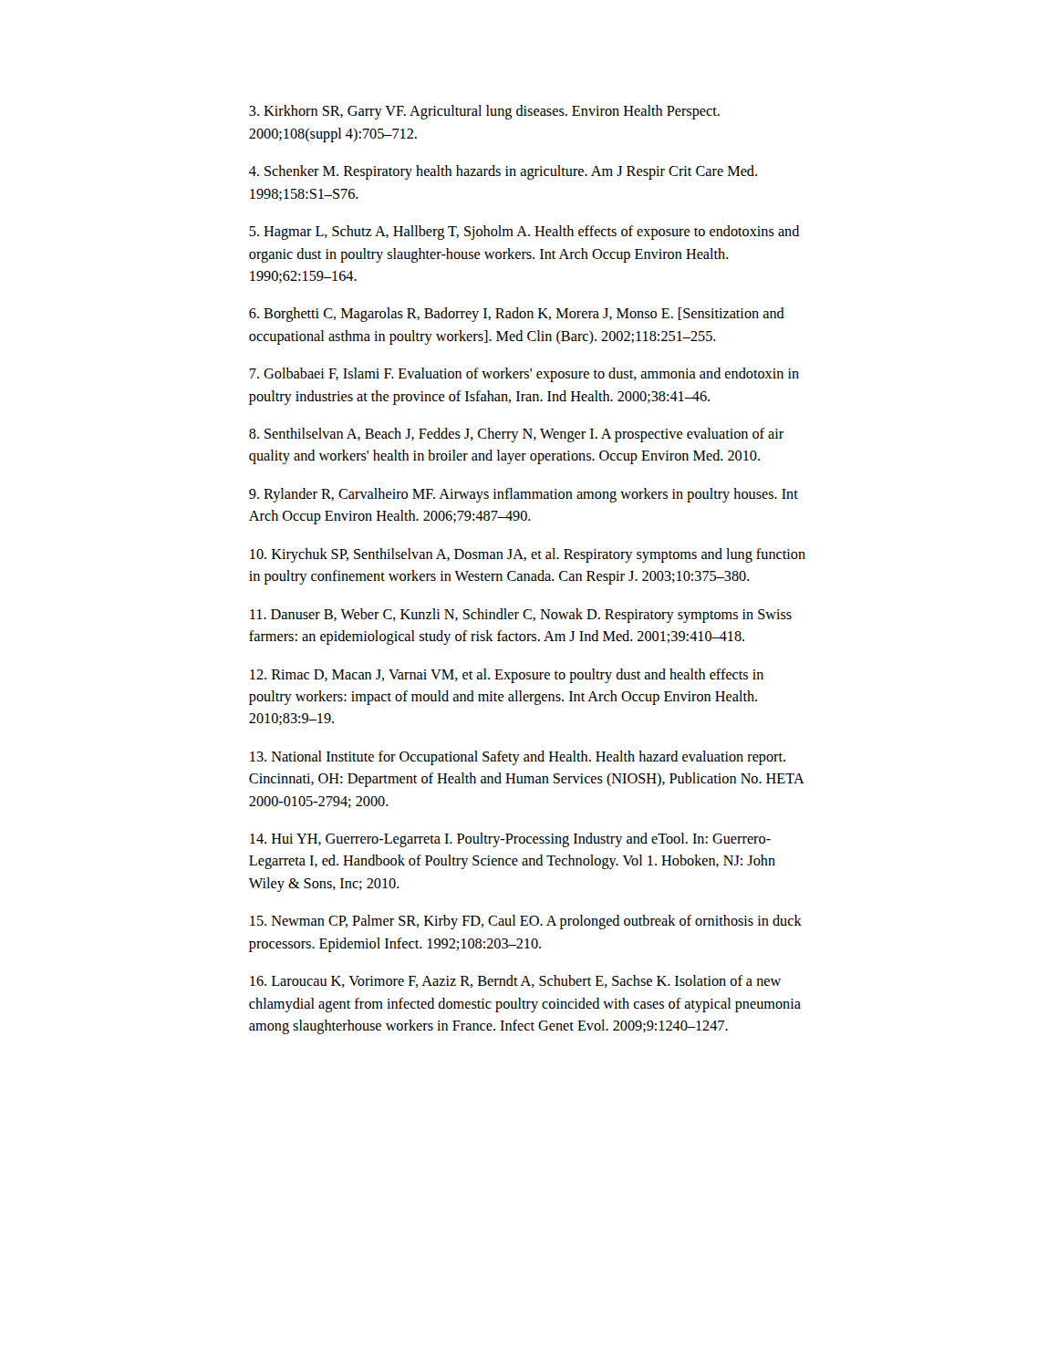3. Kirkhorn SR, Garry VF. Agricultural lung diseases. Environ Health Perspect. 2000;108(suppl 4):705–712.
4. Schenker M. Respiratory health hazards in agriculture. Am J Respir Crit Care Med. 1998;158:S1–S76.
5. Hagmar L, Schutz A, Hallberg T, Sjoholm A. Health effects of exposure to endotoxins and organic dust in poultry slaughter-house workers. Int Arch Occup Environ Health. 1990;62:159–164.
6. Borghetti C, Magarolas R, Badorrey I, Radon K, Morera J, Monso E. [Sensitization and occupational asthma in poultry workers]. Med Clin (Barc). 2002;118:251–255.
7. Golbabaei F, Islami F. Evaluation of workers' exposure to dust, ammonia and endotoxin in poultry industries at the province of Isfahan, Iran. Ind Health. 2000;38:41–46.
8. Senthilselvan A, Beach J, Feddes J, Cherry N, Wenger I. A prospective evaluation of air quality and workers' health in broiler and layer operations. Occup Environ Med. 2010.
9. Rylander R, Carvalheiro MF. Airways inflammation among workers in poultry houses. Int Arch Occup Environ Health. 2006;79:487–490.
10. Kirychuk SP, Senthilselvan A, Dosman JA, et al. Respiratory symptoms and lung function in poultry confinement workers in Western Canada. Can Respir J. 2003;10:375–380.
11. Danuser B, Weber C, Kunzli N, Schindler C, Nowak D. Respiratory symptoms in Swiss farmers: an epidemiological study of risk factors. Am J Ind Med. 2001;39:410–418.
12. Rimac D, Macan J, Varnai VM, et al. Exposure to poultry dust and health effects in poultry workers: impact of mould and mite allergens. Int Arch Occup Environ Health. 2010;83:9–19.
13. National Institute for Occupational Safety and Health. Health hazard evaluation report. Cincinnati, OH: Department of Health and Human Services (NIOSH), Publication No. HETA 2000-0105-2794; 2000.
14. Hui YH, Guerrero-Legarreta I. Poultry-Processing Industry and eTool. In: Guerrero-Legarreta I, ed. Handbook of Poultry Science and Technology. Vol 1. Hoboken, NJ: John Wiley & Sons, Inc; 2010.
15. Newman CP, Palmer SR, Kirby FD, Caul EO. A prolonged outbreak of ornithosis in duck processors. Epidemiol Infect. 1992;108:203–210.
16. Laroucau K, Vorimore F, Aaziz R, Berndt A, Schubert E, Sachse K. Isolation of a new chlamydial agent from infected domestic poultry coincided with cases of atypical pneumonia among slaughterhouse workers in France. Infect Genet Evol. 2009;9:1240–1247.